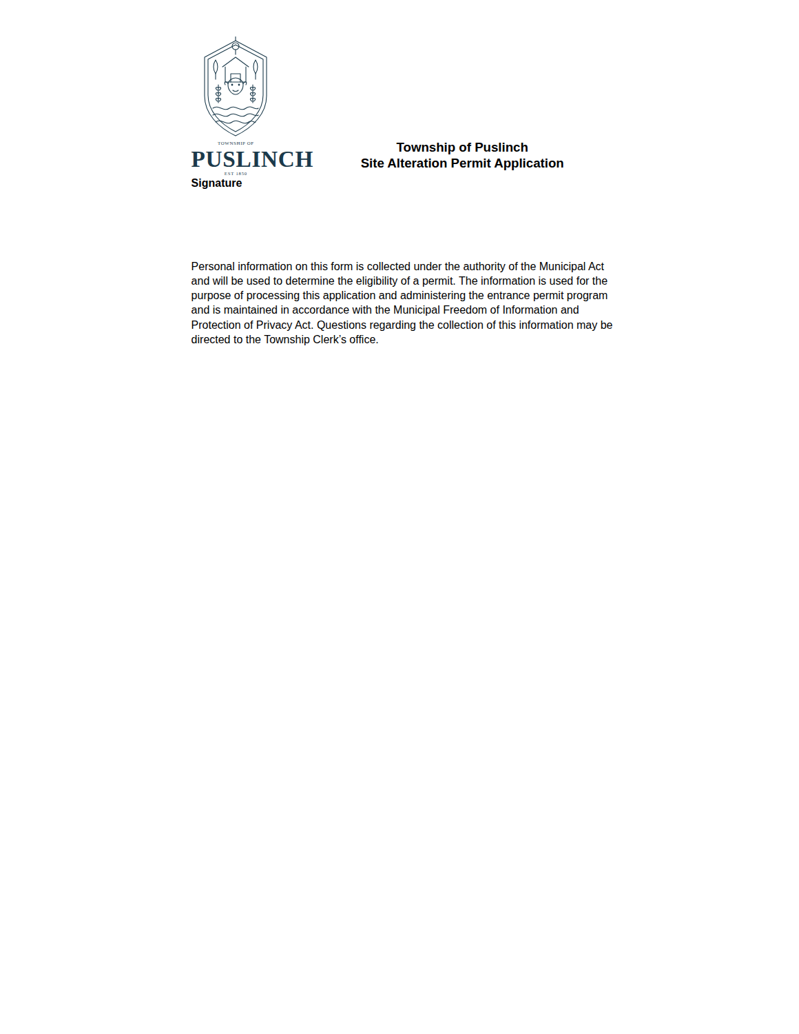TOWNSHIP OF
PUSLINCH
EST 1850
Township of Puslinch
Site Alteration Permit Application
Signature
Personal information on this form is collected under the authority of the Municipal Act and will be used to determine the eligibility of a permit. The information is used for the purpose of processing this application and administering the entrance permit program and is maintained in accordance with the Municipal Freedom of Information and Protection of Privacy Act. Questions regarding the collection of this information may be directed to the Township Clerk’s office.